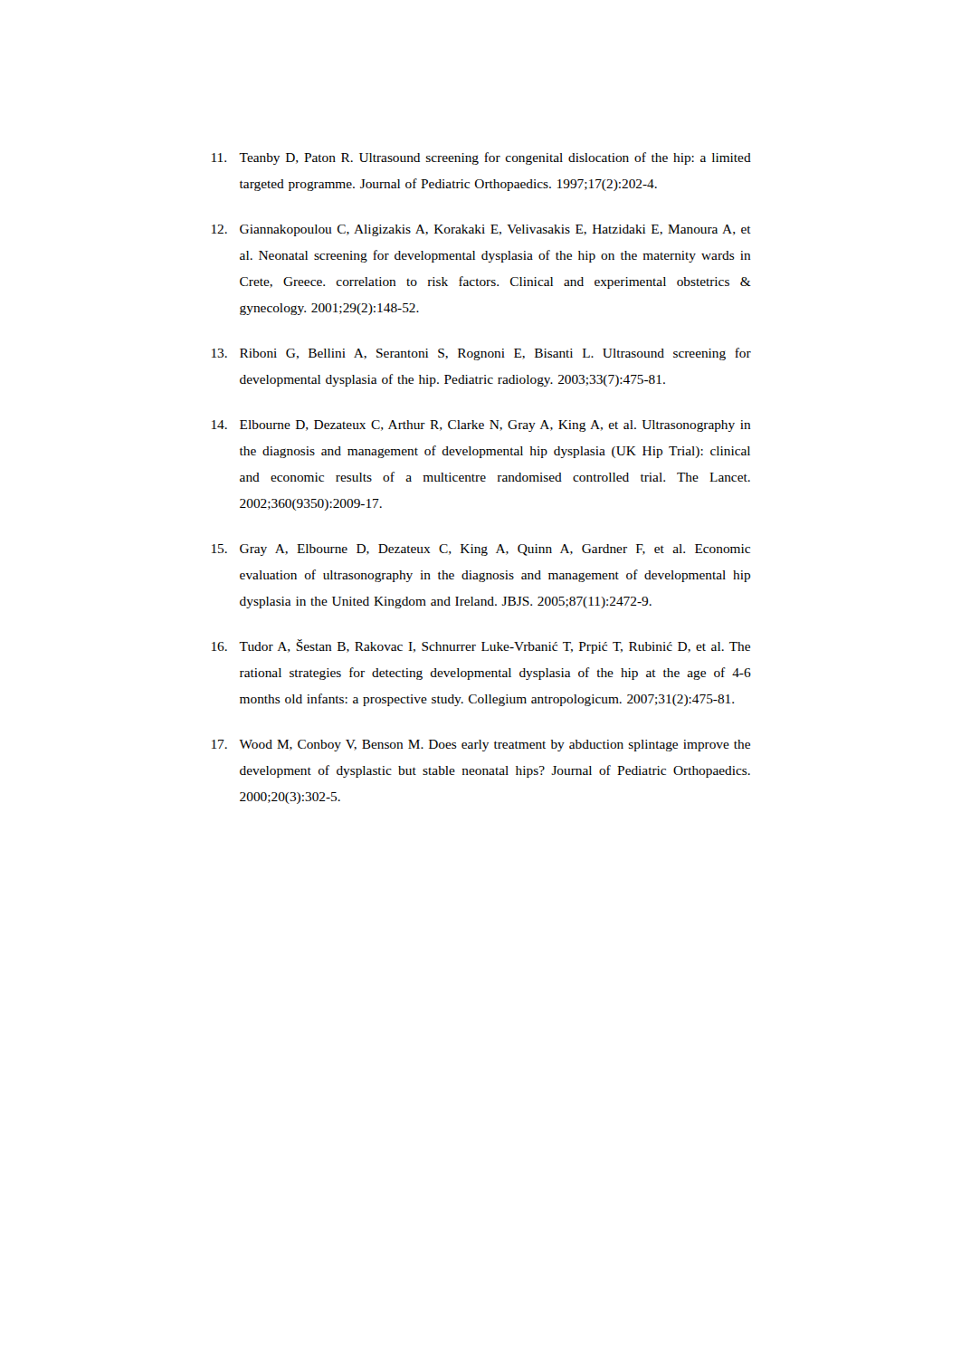11. Teanby D, Paton R. Ultrasound screening for congenital dislocation of the hip: a limited targeted programme. Journal of Pediatric Orthopaedics. 1997;17(2):202-4.
12. Giannakopoulou C, Aligizakis A, Korakaki E, Velivasakis E, Hatzidaki E, Manoura A, et al. Neonatal screening for developmental dysplasia of the hip on the maternity wards in Crete, Greece. correlation to risk factors. Clinical and experimental obstetrics & gynecology. 2001;29(2):148-52.
13. Riboni G, Bellini A, Serantoni S, Rognoni E, Bisanti L. Ultrasound screening for developmental dysplasia of the hip. Pediatric radiology. 2003;33(7):475-81.
14. Elbourne D, Dezateux C, Arthur R, Clarke N, Gray A, King A, et al. Ultrasonography in the diagnosis and management of developmental hip dysplasia (UK Hip Trial): clinical and economic results of a multicentre randomised controlled trial. The Lancet. 2002;360(9350):2009-17.
15. Gray A, Elbourne D, Dezateux C, King A, Quinn A, Gardner F, et al. Economic evaluation of ultrasonography in the diagnosis and management of developmental hip dysplasia in the United Kingdom and Ireland. JBJS. 2005;87(11):2472-9.
16. Tudor A, Šestan B, Rakovac I, Schnurrer Luke-Vrbanić T, Prpić T, Rubinić D, et al. The rational strategies for detecting developmental dysplasia of the hip at the age of 4-6 months old infants: a prospective study. Collegium antropologicum. 2007;31(2):475-81.
17. Wood M, Conboy V, Benson M. Does early treatment by abduction splintage improve the development of dysplastic but stable neonatal hips? Journal of Pediatric Orthopaedics. 2000;20(3):302-5.